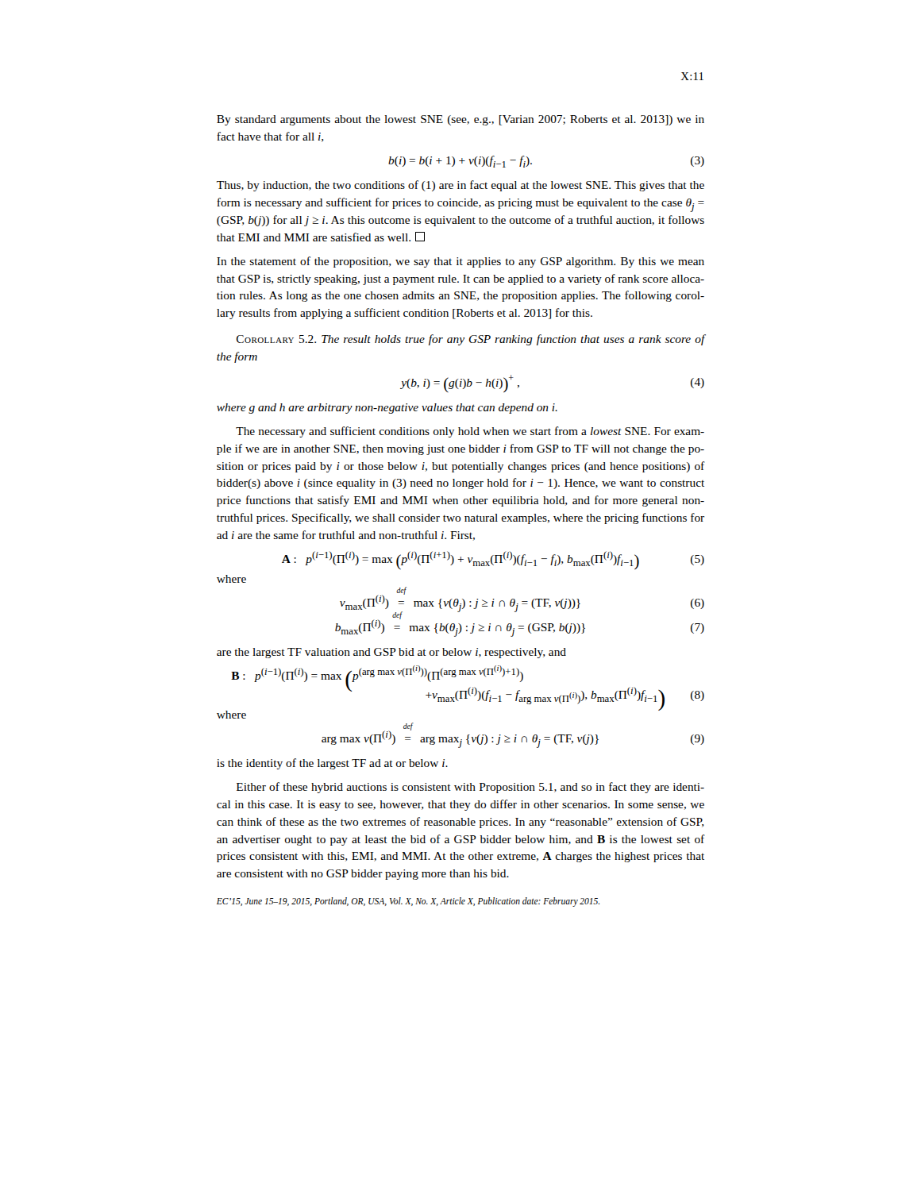X:11
By standard arguments about the lowest SNE (see, e.g., [Varian 2007; Roberts et al. 2013]) we in fact have that for all i,
b(i) = b(i + 1) + v(i)(fi−1 − fi). (3)
Thus, by induction, the two conditions of (1) are in fact equal at the lowest SNE. This gives that the form is necessary and sufficient for prices to coincide, as pricing must be equivalent to the case θj = (GSP, b(j)) for all j ≥ i. As this outcome is equivalent to the outcome of a truthful auction, it follows that EMI and MMI are satisfied as well.
In the statement of the proposition, we say that it applies to any GSP algorithm. By this we mean that GSP is, strictly speaking, just a payment rule. It can be applied to a variety of rank score allocation rules. As long as the one chosen admits an SNE, the proposition applies. The following corollary results from applying a sufficient condition [Roberts et al. 2013] for this.
Corollary 5.2. The result holds true for any GSP ranking function that uses a rank score of the form
y(b, i) = (g(i)b − h(i))+ , (4)
where g and h are arbitrary non-negative values that can depend on i.
The necessary and sufficient conditions only hold when we start from a lowest SNE. For example if we are in another SNE, then moving just one bidder i from GSP to TF will not change the position or prices paid by i or those below i, but potentially changes prices (and hence positions) of bidder(s) above i (since equality in (3) need no longer hold for i − 1). Hence, we want to construct price functions that satisfy EMI and MMI when other equilibria hold, and for more general non-truthful prices. Specifically, we shall consider two natural examples, where the pricing functions for ad i are the same for truthful and non-truthful i. First,
A : p(i−1)(Π(i)) = max (p(i)(Π(i+1)) + vmax(Π(i))(fi−1 − fi), bmax(Π(i))fi−1) (5)
where
vmax(Π(i)) def= max {v(θj) : j ≥ i ∩ θj = (TF, v(j))} (6)
bmax(Π(i)) def= max {b(θj) : j ≥ i ∩ θj = (GSP, b(j))} (7)
are the largest TF valuation and GSP bid at or below i, respectively, and
B : p(i−1)(Π(i)) = max (p(arg max v(Π(i)))(Π(arg max v(Π(i))+1)) +vmax(Π(i))(fi−1 − farg max v(Π(i))), bmax(Π(i))fi−1) (8)
where
arg max v(Π(i)) def= arg maxj {v(j) : j ≥ i ∩ θj = (TF, v(j)} (9)
is the identity of the largest TF ad at or below i.
Either of these hybrid auctions is consistent with Proposition 5.1, and so in fact they are identical in this case. It is easy to see, however, that they do differ in other scenarios. In some sense, we can think of these as the two extremes of reasonable prices. In any “reasonable” extension of GSP, an advertiser ought to pay at least the bid of a GSP bidder below him, and B is the lowest set of prices consistent with this, EMI, and MMI. At the other extreme, A charges the highest prices that are consistent with no GSP bidder paying more than his bid.
EC’15, June 15–19, 2015, Portland, OR, USA, Vol. X, No. X, Article X, Publication date: February 2015.